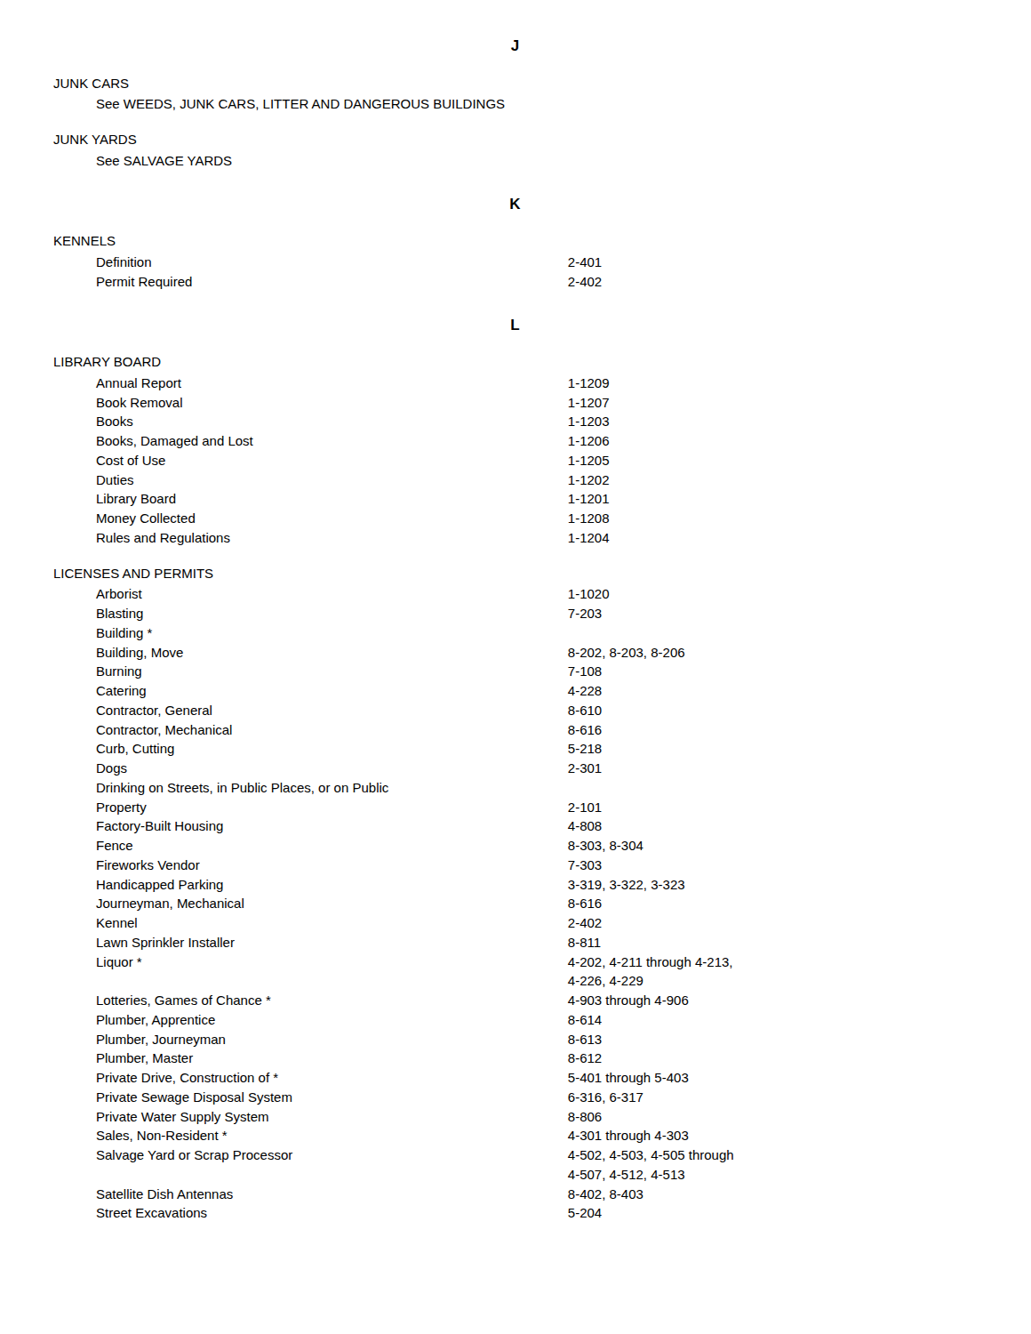J
JUNK CARS
See WEEDS, JUNK CARS, LITTER AND DANGEROUS BUILDINGS
JUNK YARDS
See SALVAGE YARDS
K
KENNELS
| Definition | 2-401 |
| Permit Required | 2-402 |
L
LIBRARY BOARD
| Annual Report | 1-1209 |
| Book Removal | 1-1207 |
| Books | 1-1203 |
| Books, Damaged and Lost | 1-1206 |
| Cost of Use | 1-1205 |
| Duties | 1-1202 |
| Library Board | 1-1201 |
| Money Collected | 1-1208 |
| Rules and Regulations | 1-1204 |
LICENSES AND PERMITS
| Arborist | 1-1020 |
| Blasting | 7-203 |
| Building * | |
| Building, Move | 8-202, 8-203, 8-206 |
| Burning | 7-108 |
| Catering | 4-228 |
| Contractor, General | 8-610 |
| Contractor, Mechanical | 8-616 |
| Curb, Cutting | 5-218 |
| Dogs | 2-301 |
| Drinking on Streets, in Public Places, or on Public | |
| Property | 2-101 |
| Factory-Built Housing | 4-808 |
| Fence | 8-303, 8-304 |
| Fireworks Vendor | 7-303 |
| Handicapped Parking | 3-319, 3-322, 3-323 |
| Journeyman, Mechanical | 8-616 |
| Kennel | 2-402 |
| Lawn Sprinkler Installer | 8-811 |
| Liquor * | 4-202, 4-211 through 4-213, |
| | 4-226, 4-229 |
| Lotteries, Games of Chance * | 4-903 through 4-906 |
| Plumber, Apprentice | 8-614 |
| Plumber, Journeyman | 8-613 |
| Plumber, Master | 8-612 |
| Private Drive, Construction of * | 5-401 through 5-403 |
| Private Sewage Disposal System | 6-316, 6-317 |
| Private Water Supply System | 8-806 |
| Sales, Non-Resident * | 4-301 through 4-303 |
| Salvage Yard or Scrap Processor | 4-502, 4-503, 4-505 through |
| | 4-507, 4-512, 4-513 |
| Satellite Dish Antennas | 8-402, 8-403 |
| Street Excavations | 5-204 |